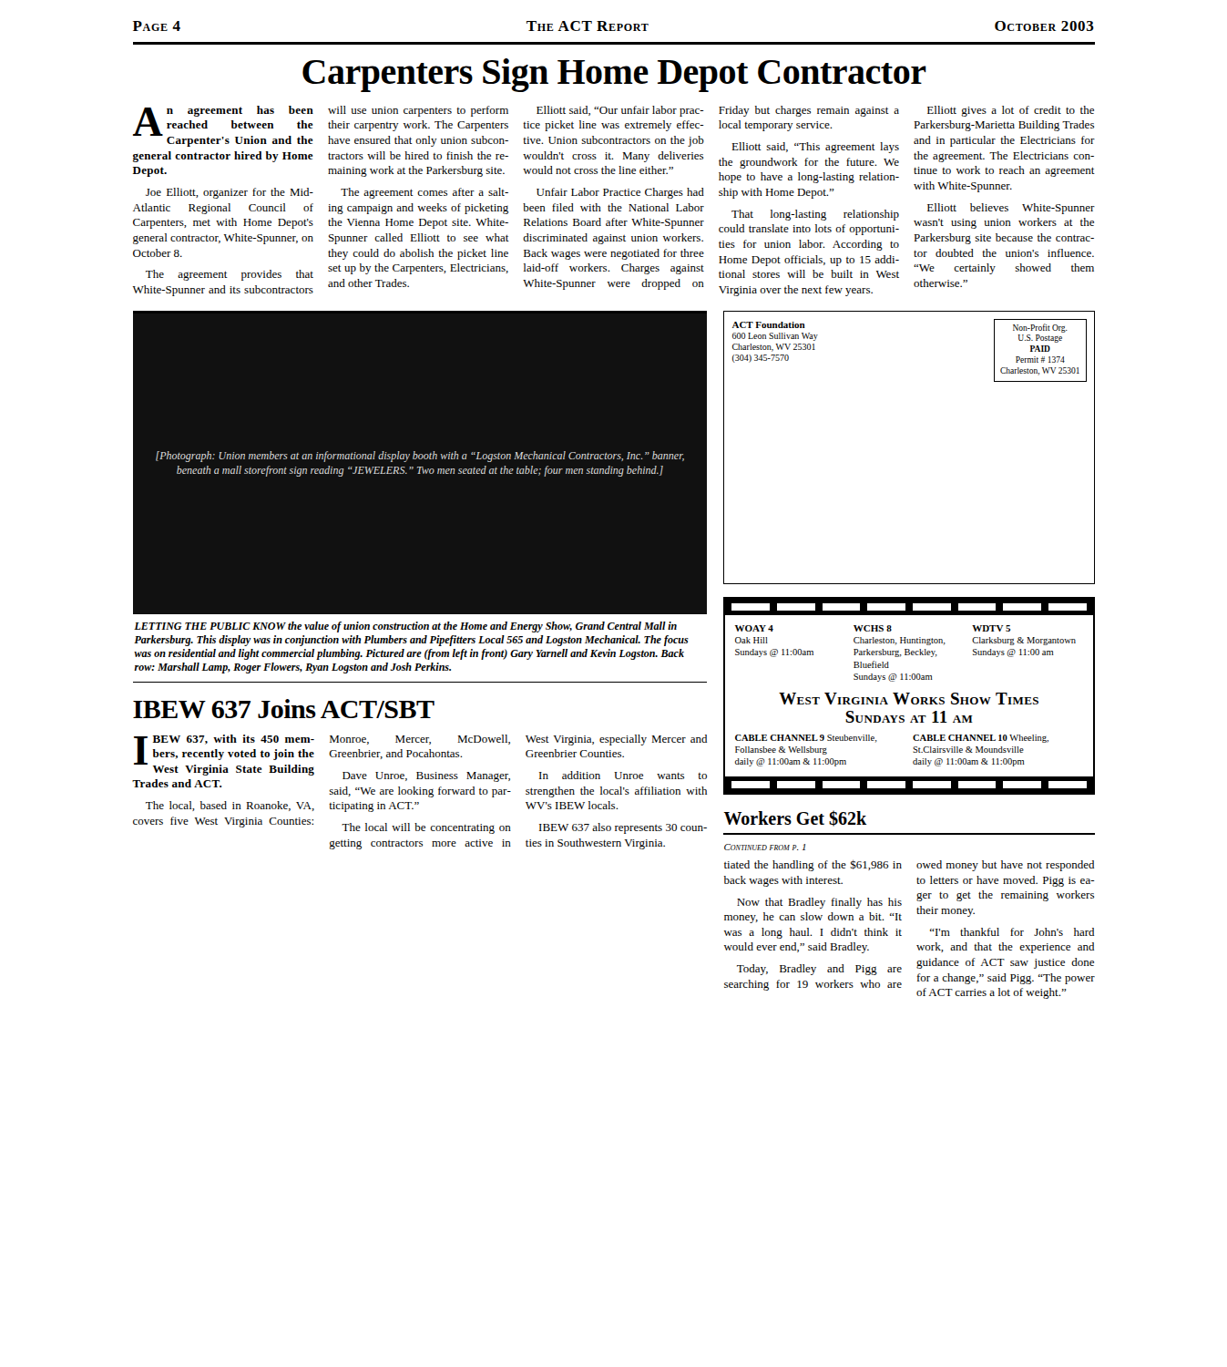Page 4
The ACT Report
October 2003
Carpenters Sign Home Depot Contractor
An agreement has been reached between the Carpenter's Union and the general contractor hired by Home Depot.
Joe Elliott, organizer for the Mid-Atlantic Regional Council of Carpenters, met with Home Depot's general contractor, White-Spunner, on October 8.
The agreement provides that White-Spunner and its subcontractors will use union carpenters to perform their carpentry work. The Carpenters have ensured that only union subcontractors will be hired to finish the remaining work at the Parkersburg site.
The agreement comes after a salting campaign and weeks of picketing the Vienna Home Depot site. White-Spunner called Elliott to see what they could do abolish the picket line set up by the Carpenters, Electricians, and other Trades.
Elliott said, “Our unfair labor practice picket line was extremely effective. Union subcontractors on the job wouldn't cross it. Many deliveries would not cross the line either.”
Unfair Labor Practice Charges had been filed with the National Labor Relations Board after White-Spunner discriminated against union workers. Back wages were negotiated for three laid-off workers. Charges against White-Spunner were dropped on Friday but charges remain against a local temporary service.
Elliott said, “This agreement lays the groundwork for the future. We hope to have a long-lasting relationship with Home Depot.”
That long-lasting relationship could translate into lots of opportunities for union labor. According to Home Depot officials, up to 15 additional stores will be built in West Virginia over the next few years.
Elliott gives a lot of credit to the Parkersburg-Marietta Building Trades and in particular the Electricians for the agreement. The Electricians continue to work to reach an agreement with White-Spunner.
Elliott believes White-Spunner wasn't using union workers at the Parkersburg site because the contractor doubted the union's influence. “We certainly showed them otherwise.”
[Photograph: Union members at an informational display booth with a “Logston Mechanical Contractors, Inc.” banner, beneath a mall storefront sign reading “JEWELERS.” Two men seated at the table; four men standing behind.]
LETTING THE PUBLIC KNOW the value of union construction at the Home and Energy Show, Grand Central Mall in Parkersburg. This display was in conjunction with Plumbers and Pipefitters Local 565 and Logston Mechanical. The focus was on residential and light commercial plumbing. Pictured are (from left in front) Gary Yarnell and Kevin Logston. Back row: Marshall Lamp, Roger Flowers, Ryan Logston and Josh Perkins.
IBEW 637 Joins ACT/SBT
IBEW 637, with its 450 members, recently voted to join the West Virginia State Building Trades and ACT.
The local, based in Roanoke, VA, covers five West Virginia Counties: Monroe, Mercer, McDowell, Greenbrier, and Pocahontas.
Dave Unroe, Business Manager, said, “We are looking forward to participating in ACT.”
The local will be concentrating on getting contractors more active in West Virginia, especially Mercer and Greenbrier Counties.
In addition Unroe wants to strengthen the local's affiliation with WV's IBEW locals.
IBEW 637 also represents 30 counties in Southwestern Virginia.
ACT Foundation
600 Leon Sullivan Way
Charleston, WV 25301
(304) 345-7570
Non-Profit Org.
U.S. Postage
PAID
Permit # 1374
Charleston, WV 25301
WOAY 4 Oak Hill
Sundays @ 11:00am
WCHS 8 Charleston, Huntington, Parkersburg, Beckley, Bluefield
Sundays @ 11:00am
WDTV 5 Clarksburg & Morgantown
Sundays @ 11:00 am
West Virginia Works Show Times
Sundays at 11 am
CABLE CHANNEL 9 Steubenville, Follansbee & Wellsburg
daily @ 11:00am & 11:00pm
CABLE CHANNEL 10 Wheeling, St.Clairsville & Moundsville
daily @ 11:00am & 11:00pm
Workers Get $62k
Continued from p. 1
tiated the handling of the $61,986 in back wages with interest.
Now that Bradley finally has his money, he can slow down a bit. “It was a long haul. I didn't think it would ever end,” said Bradley.
Today, Bradley and Pigg are searching for 19 workers who are owed money but have not responded to letters or have moved. Pigg is eager to get the remaining workers their money.
“I'm thankful for John's hard work, and that the experience and guidance of ACT saw justice done for a change,” said Pigg. “The power of ACT carries a lot of weight.”